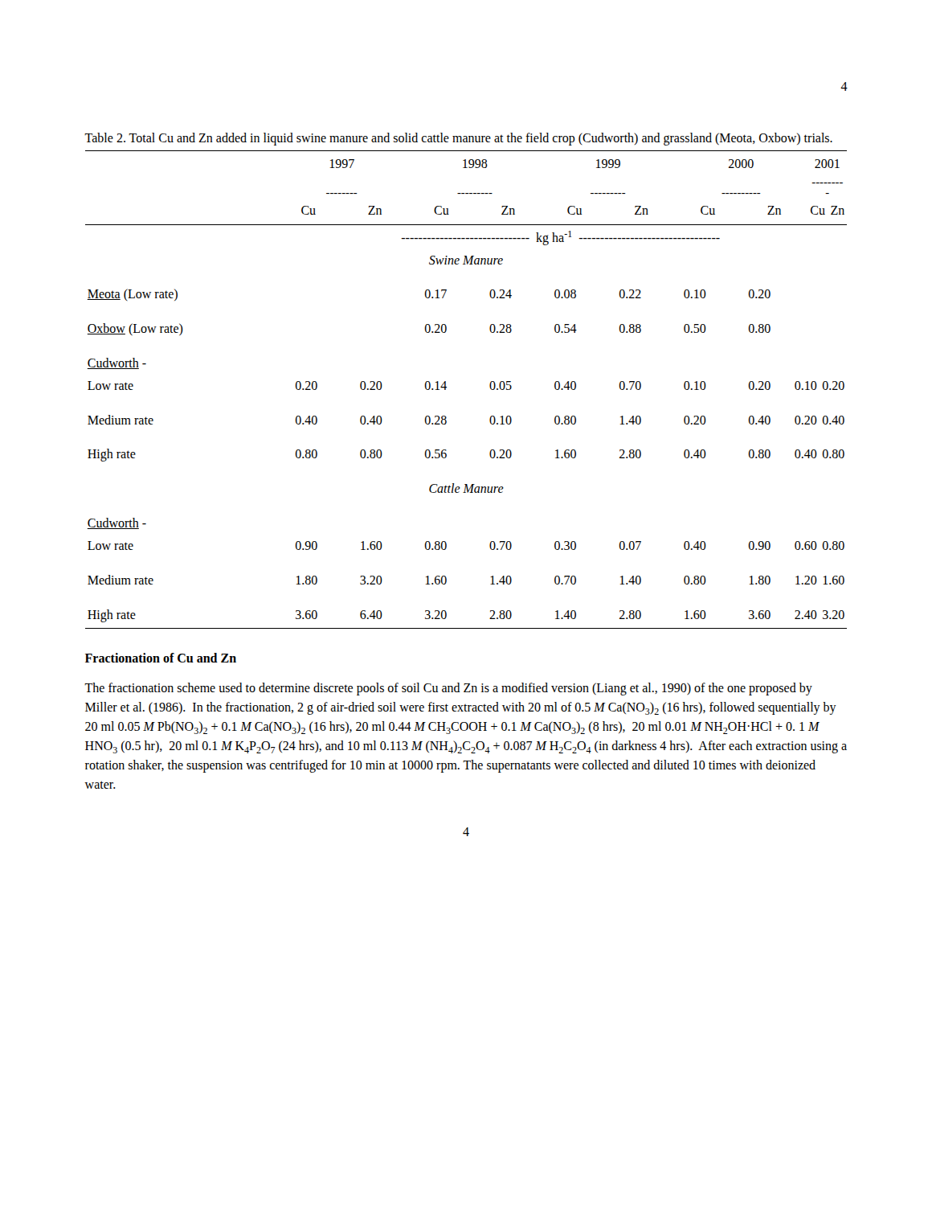4
Table 2. Total Cu and Zn added in liquid swine manure and solid cattle manure at the field crop (Cudworth) and grassland (Meota, Oxbow) trials.
| | 1997 | 1998 | 1999 | 2000 | 2001 |
| | -------- | --------- | --------- | ---------- | --------- |
| | Cu | Zn | Cu | Zn | Cu | Zn | Cu | Zn | Cu | Zn |
| | ------------------------------ kg ha -1 --------------------------------- |
| Swine Manure |
| Meota (Low rate) | | | 0.17 | 0.24 | 0.08 | 0.22 | 0.10 | 0.20 | | |
| Oxbow (Low rate) | | | 0.20 | 0.28 | 0.54 | 0.88 | 0.50 | 0.80 | | |
| Cudworth - | | | | | | | | | | |
| Low rate | 0.20 | 0.20 | 0.14 | 0.05 | 0.40 | 0.70 | 0.10 | 0.20 | 0.10 | 0.20 |
| Medium rate | 0.40 | 0.40 | 0.28 | 0.10 | 0.80 | 1.40 | 0.20 | 0.40 | 0.20 | 0.40 |
| High rate | 0.80 | 0.80 | 0.56 | 0.20 | 1.60 | 2.80 | 0.40 | 0.80 | 0.40 | 0.80 |
| Cattle Manure |
| Cudworth - | | | | | | | | | | |
| Low rate | 0.90 | 1.60 | 0.80 | 0.70 | 0.30 | 0.07 | 0.40 | 0.90 | 0.60 | 0.80 |
| Medium rate | 1.80 | 3.20 | 1.60 | 1.40 | 0.70 | 1.40 | 0.80 | 1.80 | 1.20 | 1.60 |
| High rate | 3.60 | 6.40 | 3.20 | 2.80 | 1.40 | 2.80 | 1.60 | 3.60 | 2.40 | 3.20 |
Fractionation of Cu and Zn
The fractionation scheme used to determine discrete pools of soil Cu and Zn is a modified version (Liang et al., 1990) of the one proposed by Miller et al. (1986). In the fractionation, 2 g of air-dried soil were first extracted with 20 ml of 0.5 M Ca(NO3)2 (16 hrs), followed sequentially by 20 ml 0.05 M Pb(NO3)2 + 0.1 M Ca(NO3)2 (16 hrs), 20 ml 0.44 M CH3COOH + 0.1 M Ca(NO3)2 (8 hrs), 20 ml 0.01 M NH2OH·HCl + 0. 1 M HNO3 (0.5 hr), 20 ml 0.1 M K4P2O7 (24 hrs), and 10 ml 0.113 M (NH4)2C2O4 + 0.087 M H2C2O4 (in darkness 4 hrs). After each extraction using a rotation shaker, the suspension was centrifuged for 10 min at 10000 rpm. The supernatants were collected and diluted 10 times with deionized water.
4